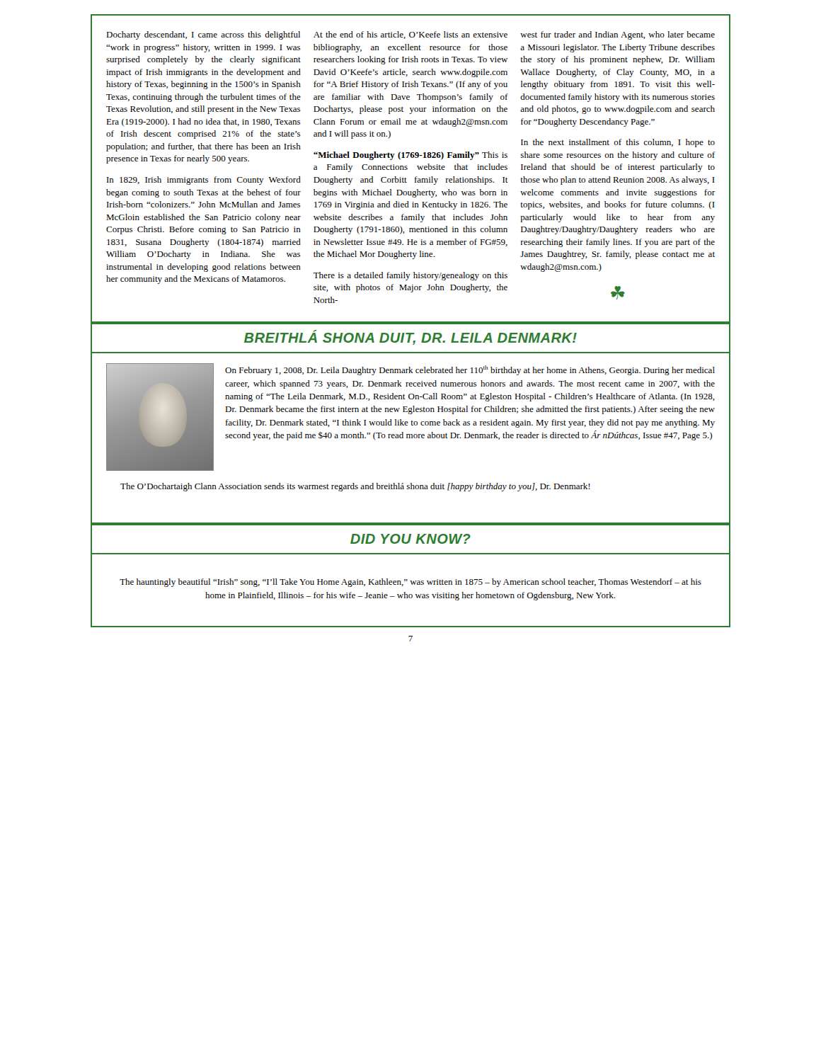Docharty descendant, I came across this delightful “work in progress” history, written in 1999. I was surprised completely by the clearly significant impact of Irish immigrants in the development and history of Texas, beginning in the 1500’s in Spanish Texas, continuing through the turbulent times of the Texas Revolution, and still present in the New Texas Era (1919-2000). I had no idea that, in 1980, Texans of Irish descent comprised 21% of the state’s population; and further, that there has been an Irish presence in Texas for nearly 500 years.
In 1829, Irish immigrants from County Wexford began coming to south Texas at the behest of four Irish-born “colonizers.” John McMullan and James McGloin established the San Patricio colony near Corpus Christi. Before coming to San Patricio in 1831, Susana Dougherty (1804-1874) married William O’Docharty in Indiana. She was instrumental in developing good relations between her community and the Mexicans of Matamoros.
At the end of his article, O’Keefe lists an extensive bibliography, an excellent resource for those researchers looking for Irish roots in Texas. To view David O’Keefe’s article, search www.dogpile.com for “A Brief History of Irish Texans.” (If any of you are familiar with Dave Thompson’s family of Dochartys, please post your information on the Clann Forum or email me at wdaugh2@msn.com and I will pass it on.)
“Michael Dougherty (1769-1826) Family” This is a Family Connections website that includes Dougherty and Corbitt family relationships. It begins with Michael Dougherty, who was born in 1769 in Virginia and died in Kentucky in 1826. The website describes a family that includes John Dougherty (1791-1860), mentioned in this column in Newsletter Issue #49. He is a member of FG#59, the Michael Mor Dougherty line.
There is a detailed family history/genealogy on this site, with photos of Major John Dougherty, the North-
west fur trader and Indian Agent, who later became a Missouri legislator. The Liberty Tribune describes the story of his prominent nephew, Dr. William Wallace Dougherty, of Clay County, MO, in a lengthy obituary from 1891. To visit this well-documented family history with its numerous stories and old photos, go to www.dogpile.com and search for “Dougherty Descendancy Page.”
In the next installment of this column, I hope to share some resources on the history and culture of Ireland that should be of interest particularly to those who plan to attend Reunion 2008. As always, I welcome comments and invite suggestions for topics, websites, and books for future columns. (I particularly would like to hear from any Daughtrey/Daughtry/Daughtery readers who are researching their family lines. If you are part of the James Daughtrey, Sr. family, please contact me at wdaugh2@msn.com.)
☘
BREITHLÁ SHONA DUIT, DR. LEILA DENMARK!
On February 1, 2008, Dr. Leila Daughtry Denmark celebrated her 110th birthday at her home in Athens, Georgia. During her medical career, which spanned 73 years, Dr. Denmark received numerous honors and awards. The most recent came in 2007, with the naming of “The Leila Denmark, M.D., Resident On-Call Room” at Egleston Hospital - Children’s Healthcare of Atlanta. (In 1928, Dr. Denmark became the first intern at the new Egleston Hospital for Children; she admitted the first patients.) After seeing the new facility, Dr. Denmark stated, “I think I would like to come back as a resident again. My first year, they did not pay me anything. My second year, the paid me $40 a month.” (To read more about Dr. Denmark, the reader is directed to Ár nDúthcas, Issue #47, Page 5.)
The O’Dochartaigh Clann Association sends its warmest regards and breithlá shona duit [happy birthday to you], Dr. Denmark!
DID YOU KNOW?
The hauntingly beautiful “Irish” song, “I’ll Take You Home Again, Kathleen,” was written in 1875 – by American school teacher, Thomas Westendorf – at his home in Plainfield, Illinois – for his wife – Jeanie – who was visiting her hometown of Ogdensburg, New York.
7